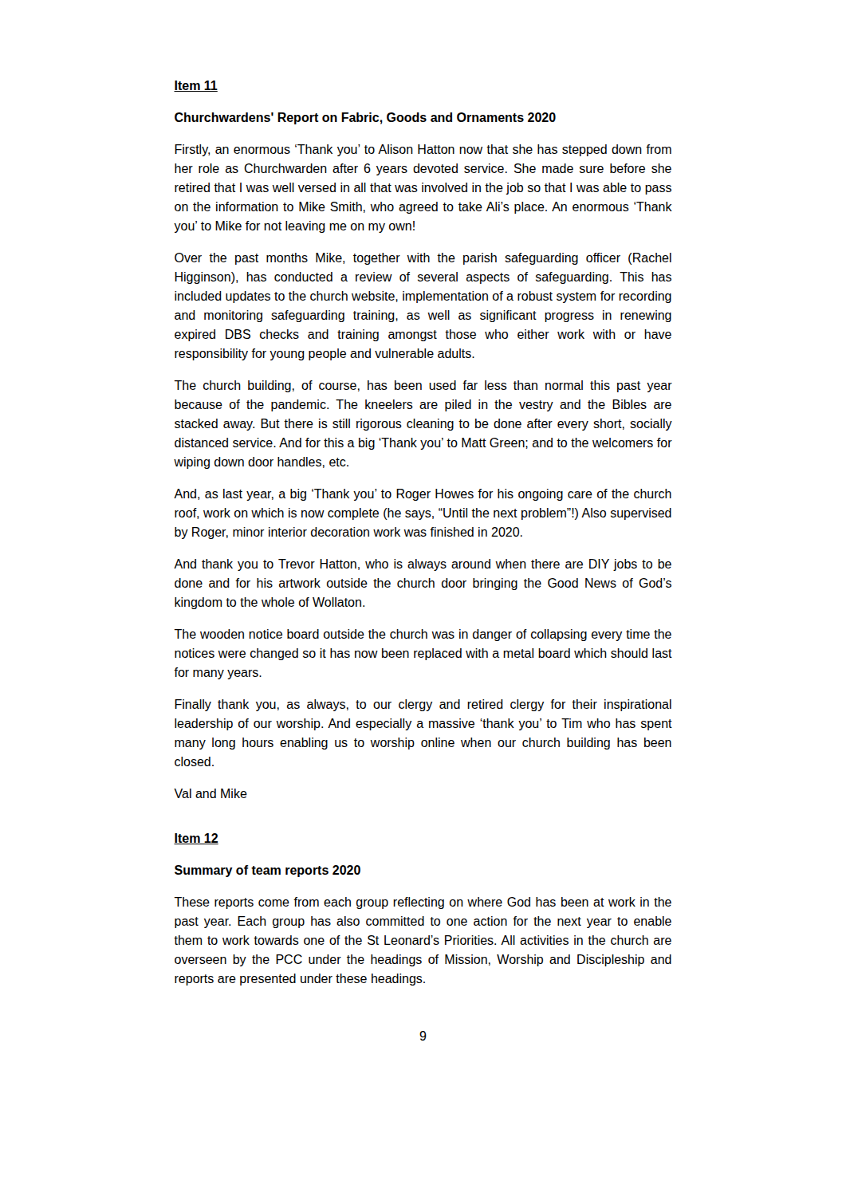Item 11
Churchwardens' Report on Fabric, Goods and Ornaments 2020
Firstly, an enormous ‘Thank you’ to Alison Hatton now that she has stepped down from her role as Churchwarden after 6 years devoted service. She made sure before she retired that I was well versed in all that was involved in the job so that I was able to pass on the information to Mike Smith, who agreed to take Ali’s place. An enormous ‘Thank you’ to Mike for not leaving me on my own!
Over the past months Mike, together with the parish safeguarding officer (Rachel Higginson), has conducted a review of several aspects of safeguarding. This has included updates to the church website, implementation of a robust system for recording and monitoring safeguarding training, as well as significant progress in renewing expired DBS checks and training amongst those who either work with or have responsibility for young people and vulnerable adults.
The church building, of course, has been used far less than normal this past year because of the pandemic. The kneelers are piled in the vestry and the Bibles are stacked away. But there is still rigorous cleaning to be done after every short, socially distanced service. And for this a big ‘Thank you’ to Matt Green; and to the welcomers for wiping down door handles, etc.
And, as last year, a big ‘Thank you’ to Roger Howes for his ongoing care of the church roof, work on which is now complete (he says, “Until the next problem”!) Also supervised by Roger, minor interior decoration work was finished in 2020.
And thank you to Trevor Hatton, who is always around when there are DIY jobs to be done and for his artwork outside the church door bringing the Good News of God’s kingdom to the whole of Wollaton.
The wooden notice board outside the church was in danger of collapsing every time the notices were changed so it has now been replaced with a metal board which should last for many years.
Finally thank you, as always, to our clergy and retired clergy for their inspirational leadership of our worship. And especially a massive ‘thank you’ to Tim who has spent many long hours enabling us to worship online when our church building has been closed.
Val and Mike
Item 12
Summary of team reports 2020
These reports come from each group reflecting on where God has been at work in the past year. Each group has also committed to one action for the next year to enable them to work towards one of the St Leonard’s Priorities. All activities in the church are overseen by the PCC under the headings of Mission, Worship and Discipleship and reports are presented under these headings.
9